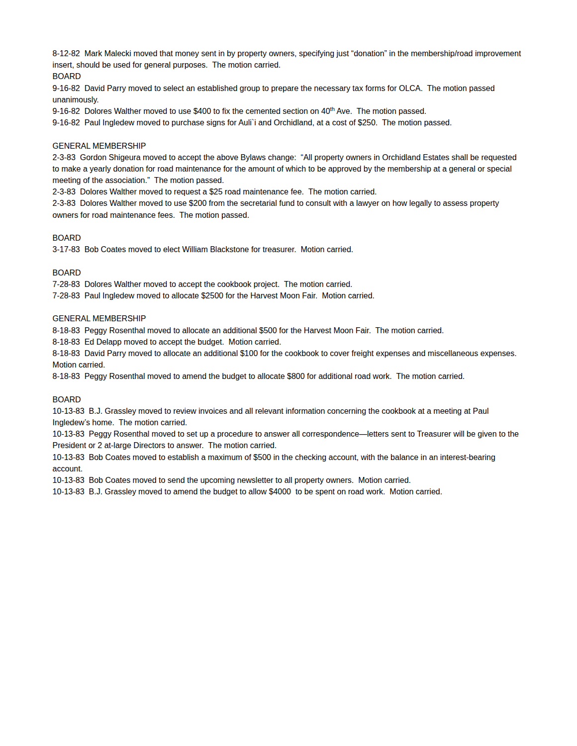8-12-82 Mark Malecki moved that money sent in by property owners, specifying just “donation” in the membership/road improvement insert, should be used for general purposes. The motion carried.
BOARD
9-16-82 David Parry moved to select an established group to prepare the necessary tax forms for OLCA. The motion passed unanimously.
9-16-82 Dolores Walther moved to use $400 to fix the cemented section on 40th Ave. The motion passed.
9-16-82 Paul Ingledew moved to purchase signs for Auli`i and Orchidland, at a cost of $250. The motion passed.
GENERAL MEMBERSHIP
2-3-83 Gordon Shigeura moved to accept the above Bylaws change: “All property owners in Orchidland Estates shall be requested to make a yearly donation for road maintenance for the amount of which to be approved by the membership at a general or special meeting of the association.” The motion passed.
2-3-83 Dolores Walther moved to request a $25 road maintenance fee. The motion carried.
2-3-83 Dolores Walther moved to use $200 from the secretarial fund to consult with a lawyer on how legally to assess property owners for road maintenance fees. The motion passed.
BOARD
3-17-83 Bob Coates moved to elect William Blackstone for treasurer. Motion carried.
BOARD
7-28-83 Dolores Walther moved to accept the cookbook project. The motion carried.
7-28-83 Paul Ingledew moved to allocate $2500 for the Harvest Moon Fair. Motion carried.
GENERAL MEMBERSHIP
8-18-83 Peggy Rosenthal moved to allocate an additional $500 for the Harvest Moon Fair. The motion carried.
8-18-83 Ed Delapp moved to accept the budget. Motion carried.
8-18-83 David Parry moved to allocate an additional $100 for the cookbook to cover freight expenses and miscellaneous expenses. Motion carried.
8-18-83 Peggy Rosenthal moved to amend the budget to allocate $800 for additional road work. The motion carried.
BOARD
10-13-83 B.J. Grassley moved to review invoices and all relevant information concerning the cookbook at a meeting at Paul Ingledew’s home. The motion carried.
10-13-83 Peggy Rosenthal moved to set up a procedure to answer all correspondence—letters sent to Treasurer will be given to the President or 2 at-large Directors to answer. The motion carried.
10-13-83 Bob Coates moved to establish a maximum of $500 in the checking account, with the balance in an interest-bearing account.
10-13-83 Bob Coates moved to send the upcoming newsletter to all property owners. Motion carried.
10-13-83 B.J. Grassley moved to amend the budget to allow $4000 to be spent on road work. Motion carried.